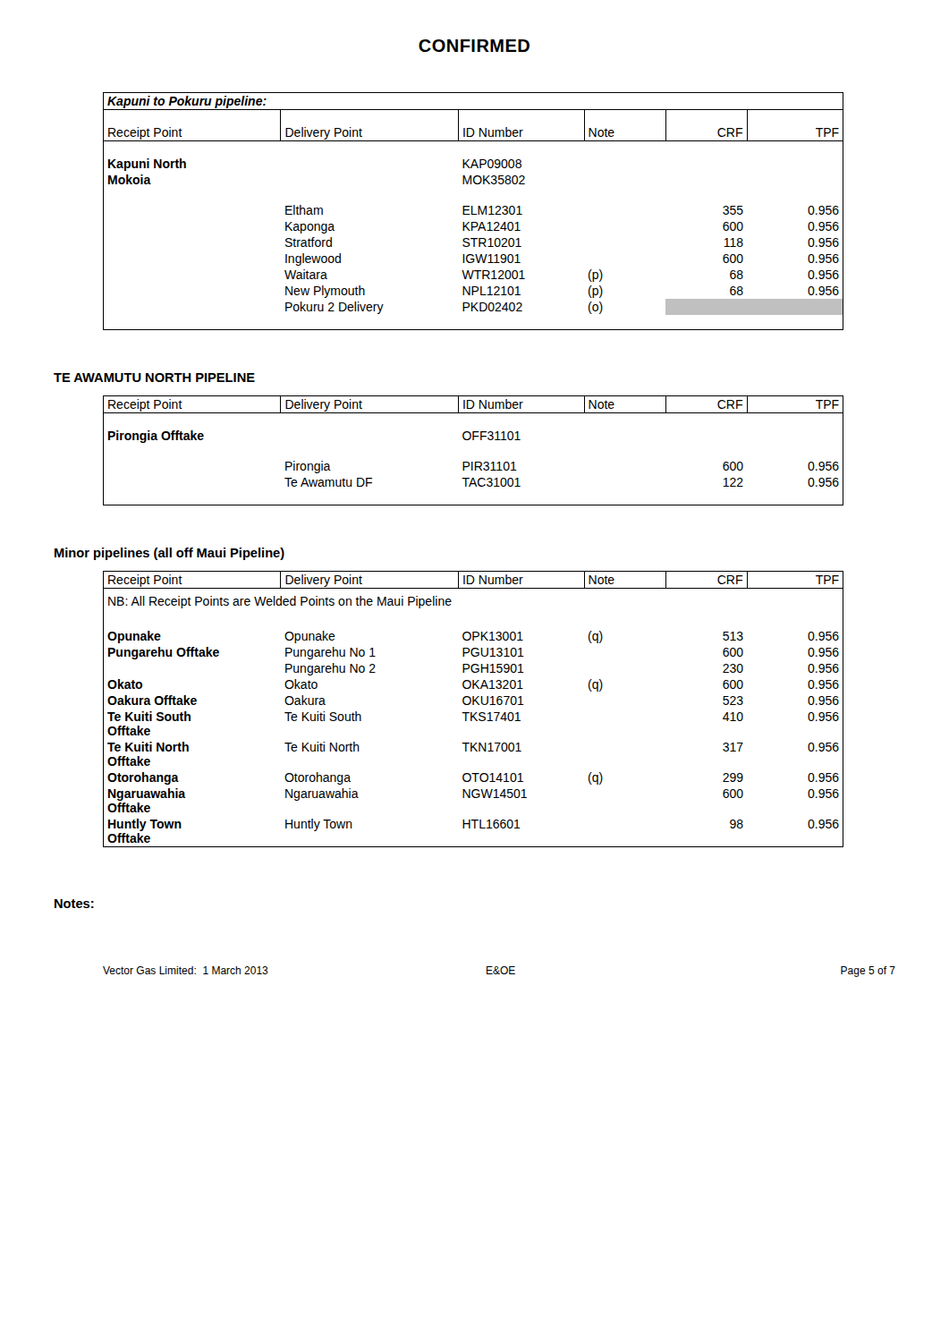CONFIRMED
| Kapuni to Pokuru pipeline: |
| Receipt Point | Delivery Point | ID Number | Note | CRF | TPF |
| Kapuni North | | KAP09008 | | | |
| Mokoia | | MOK35802 | | | |
| | Eltham | ELM12301 | | 355 | 0.956 |
| | Kaponga | KPA12401 | | 600 | 0.956 |
| | Stratford | STR10201 | | 118 | 0.956 |
| | Inglewood | IGW11901 | | 600 | 0.956 |
| | Waitara | WTR12001 | (p) | 68 | 0.956 |
| | New Plymouth | NPL12101 | (p) | 68 | 0.956 |
| | Pokuru 2 Delivery | PKD02402 | (o) | | |
TE AWAMUTU NORTH PIPELINE
| Receipt Point | Delivery Point | ID Number | Note | CRF | TPF |
| Pirongia Offtake | | OFF31101 | | | |
| | Pirongia | PIR31101 | | 600 | 0.956 |
| | Te Awamutu DF | TAC31001 | | 122 | 0.956 |
Minor pipelines (all off Maui Pipeline)
| Receipt Point | Delivery Point | ID Number | Note | CRF | TPF |
| NB: All Receipt Points are Welded Points on the Maui Pipeline |
| Opunake | Opunake | OPK13001 | (q) | 513 | 0.956 |
| Pungarehu Offtake | Pungarehu No 1 | PGU13101 | | 600 | 0.956 |
| | Pungarehu No 2 | PGH15901 | | 230 | 0.956 |
| Okato | Okato | OKA13201 | (q) | 600 | 0.956 |
| Oakura Offtake | Oakura | OKU16701 | | 523 | 0.956 |
| Te Kuiti South Offtake | Te Kuiti South | TKS17401 | | 410 | 0.956 |
| Te Kuiti North Offtake | Te Kuiti North | TKN17001 | | 317 | 0.956 |
| Otorohanga | Otorohanga | OTO14101 | (q) | 299 | 0.956 |
| Ngaruawahia Offtake | Ngaruawahia | NGW14501 | | 600 | 0.956 |
| Huntly Town Offtake | Huntly Town | HTL16601 | | 98 | 0.956 |
Notes:
Vector Gas Limited: 1 March 2013
E&OE
Page 5 of 7